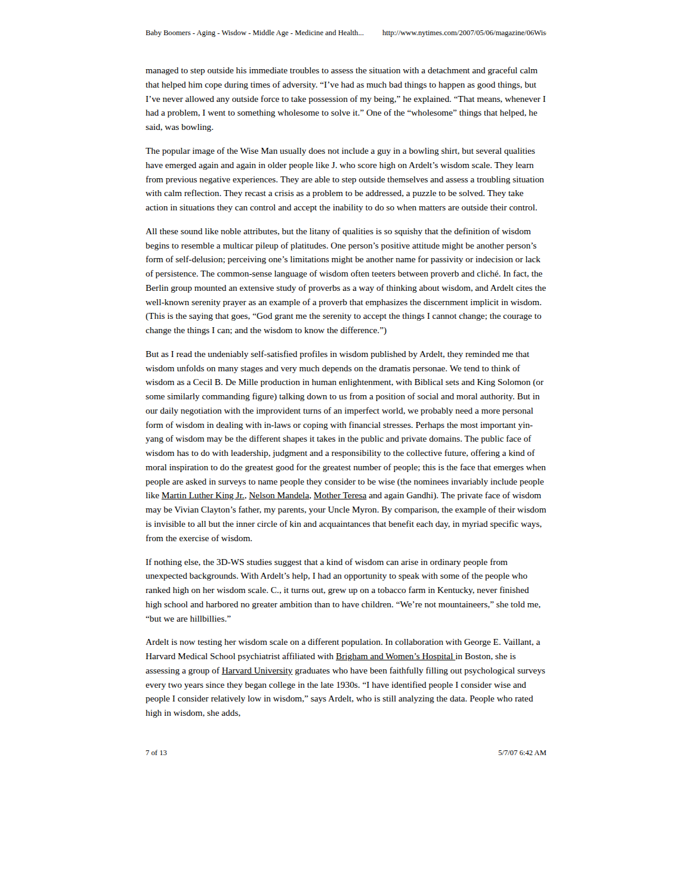Baby Boomers - Aging - Wisdow - Middle Age - Medicine and Health... http://www.nytimes.com/2007/05/06/magazine/06Wisdom-t.html?r...
managed to step outside his immediate troubles to assess the situation with a detachment and graceful calm that helped him cope during times of adversity. “I’ve had as much bad things to happen as good things, but I’ve never allowed any outside force to take possession of my being,” he explained. “That means, whenever I had a problem, I went to something wholesome to solve it.” One of the “wholesome” things that helped, he said, was bowling.
The popular image of the Wise Man usually does not include a guy in a bowling shirt, but several qualities have emerged again and again in older people like J. who score high on Ardelt’s wisdom scale. They learn from previous negative experiences. They are able to step outside themselves and assess a troubling situation with calm reflection. They recast a crisis as a problem to be addressed, a puzzle to be solved. They take action in situations they can control and accept the inability to do so when matters are outside their control.
All these sound like noble attributes, but the litany of qualities is so squishy that the definition of wisdom begins to resemble a multicar pileup of platitudes. One person’s positive attitude might be another person’s form of self-delusion; perceiving one’s limitations might be another name for passivity or indecision or lack of persistence. The common-sense language of wisdom often teeters between proverb and cliché. In fact, the Berlin group mounted an extensive study of proverbs as a way of thinking about wisdom, and Ardelt cites the well-known serenity prayer as an example of a proverb that emphasizes the discernment implicit in wisdom. (This is the saying that goes, “God grant me the serenity to accept the things I cannot change; the courage to change the things I can; and the wisdom to know the difference.”)
But as I read the undeniably self-satisfied profiles in wisdom published by Ardelt, they reminded me that wisdom unfolds on many stages and very much depends on the dramatis personae. We tend to think of wisdom as a Cecil B. De Mille production in human enlightenment, with Biblical sets and King Solomon (or some similarly commanding figure) talking down to us from a position of social and moral authority. But in our daily negotiation with the improvident turns of an imperfect world, we probably need a more personal form of wisdom in dealing with in-laws or coping with financial stresses. Perhaps the most important yin-yang of wisdom may be the different shapes it takes in the public and private domains. The public face of wisdom has to do with leadership, judgment and a responsibility to the collective future, offering a kind of moral inspiration to do the greatest good for the greatest number of people; this is the face that emerges when people are asked in surveys to name people they consider to be wise (the nominees invariably include people like Martin Luther King Jr., Nelson Mandela, Mother Teresa and again Gandhi). The private face of wisdom may be Vivian Clayton’s father, my parents, your Uncle Myron. By comparison, the example of their wisdom is invisible to all but the inner circle of kin and acquaintances that benefit each day, in myriad specific ways, from the exercise of wisdom.
If nothing else, the 3D-WS studies suggest that a kind of wisdom can arise in ordinary people from unexpected backgrounds. With Ardelt’s help, I had an opportunity to speak with some of the people who ranked high on her wisdom scale. C., it turns out, grew up on a tobacco farm in Kentucky, never finished high school and harbored no greater ambition than to have children. “We’re not mountaineers,” she told me, “but we are hillbillies.”
Ardelt is now testing her wisdom scale on a different population. In collaboration with George E. Vaillant, a Harvard Medical School psychiatrist affiliated with Brigham and Women’s Hospital in Boston, she is assessing a group of Harvard University graduates who have been faithfully filling out psychological surveys every two years since they began college in the late 1930s. “I have identified people I consider wise and people I consider relatively low in wisdom,” says Ardelt, who is still analyzing the data. People who rated high in wisdom, she adds,
7 of 13 5/7/07 6:42 AM